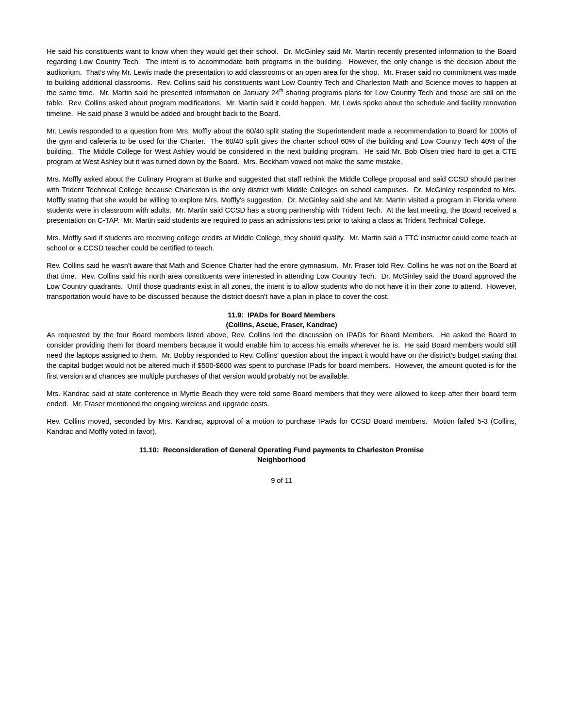He said his constituents want to know when they would get their school. Dr. McGinley said Mr. Martin recently presented information to the Board regarding Low Country Tech. The intent is to accommodate both programs in the building. However, the only change is the decision about the auditorium. That's why Mr. Lewis made the presentation to add classrooms or an open area for the shop. Mr. Fraser said no commitment was made to building additional classrooms. Rev. Collins said his constituents want Low Country Tech and Charleston Math and Science moves to happen at the same time. Mr. Martin said he presented information on January 24th sharing programs plans for Low Country Tech and those are still on the table. Rev. Collins asked about program modifications. Mr. Martin said it could happen. Mr. Lewis spoke about the schedule and facility renovation timeline. He said phase 3 would be added and brought back to the Board.
Mr. Lewis responded to a question from Mrs. Moffly about the 60/40 split stating the Superintendent made a recommendation to Board for 100% of the gym and cafeteria to be used for the Charter. The 60/40 split gives the charter school 60% of the building and Low Country Tech 40% of the building. The Middle College for West Ashley would be considered in the next building program. He said Mr. Bob Olsen tried hard to get a CTE program at West Ashley but it was turned down by the Board. Mrs. Beckham vowed not make the same mistake.
Mrs. Moffly asked about the Culinary Program at Burke and suggested that staff rethink the Middle College proposal and said CCSD should partner with Trident Technical College because Charleston is the only district with Middle Colleges on school campuses. Dr. McGinley responded to Mrs. Moffly stating that she would be willing to explore Mrs. Moffly's suggestion. Dr. McGinley said she and Mr. Martin visited a program in Florida where students were in classroom with adults. Mr. Martin said CCSD has a strong partnership with Trident Tech. At the last meeting, the Board received a presentation on C-TAP. Mr. Martin said students are required to pass an admissions test prior to taking a class at Trident Technical College.
Mrs. Moffly said if students are receiving college credits at Middle College, they should qualify. Mr. Martin said a TTC instructor could come teach at school or a CCSD teacher could be certified to teach.
Rev. Collins said he wasn't aware that Math and Science Charter had the entire gymnasium. Mr. Fraser told Rev. Collins he was not on the Board at that time. Rev. Collins said his north area constituents were interested in attending Low Country Tech. Dr. McGinley said the Board approved the Low Country quadrants. Until those quadrants exist in all zones, the intent is to allow students who do not have it in their zone to attend. However, transportation would have to be discussed because the district doesn't have a plan in place to cover the cost.
11.9: IPADs for Board Members (Collins, Ascue, Fraser, Kandrac)
As requested by the four Board members listed above, Rev. Collins led the discussion on IPADs for Board Members. He asked the Board to consider providing them for Board members because it would enable him to access his emails wherever he is. He said Board members would still need the laptops assigned to them. Mr. Bobby responded to Rev. Collins' question about the impact it would have on the district's budget stating that the capital budget would not be altered much if $500-$600 was spent to purchase IPads for board members. However, the amount quoted is for the first version and chances are multiple purchases of that version would probably not be available.
Mrs. Kandrac said at state conference in Myrtle Beach they were told some Board members that they were allowed to keep after their board term ended. Mr. Fraser mentioned the ongoing wireless and upgrade costs.
Rev. Collins moved, seconded by Mrs. Kandrac, approval of a motion to purchase IPads for CCSD Board members. Motion failed 5-3 (Collins, Kandrac and Moffly voted in favor).
11.10: Reconsideration of General Operating Fund payments to Charleston Promise Neighborhood
9 of 11